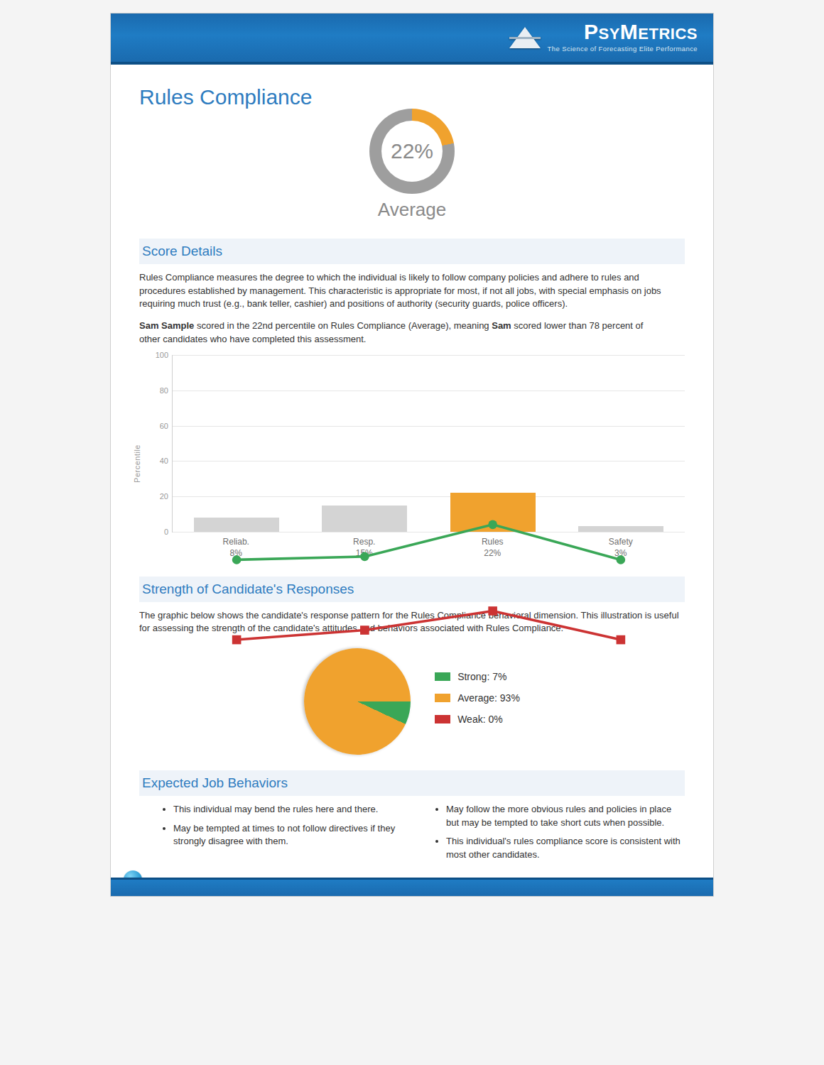PSYMETRICS
The Science of Forecasting Elite Performance
Rules Compliance
22%
Average
Score Details
Rules Compliance measures the degree to which the individual is likely to follow company policies and adhere to rules and procedures established by management. This characteristic is appropriate for most, if not all jobs, with special emphasis on jobs requiring much trust (e.g., bank teller, cashier) and positions of authority (security guards, police officers).
Sam Sample scored in the 22nd percentile on Rules Compliance (Average), meaning Sam scored lower than 78 percent of other candidates who have completed this assessment.
Percentile
100
80
60
40
20
0
Reliab.
8%
Resp.
15%
Rules
22%
Safety
3%
Strength of Candidate's Responses
The graphic below shows the candidate's response pattern for the Rules Compliance behavioral dimension. This illustration is useful for assessing the strength of the candidate's attitudes and behaviors associated with Rules Compliance.
Strong: 7%
Average: 93%
Weak: 0%
Expected Job Behaviors
This individual may bend the rules here and there.
May be tempted at times to not follow directives if they strongly disagree with them.
May follow the more obvious rules and policies in place but may be tempted to take short cuts when possible.
This individual's rules compliance score is consistent with most other candidates.